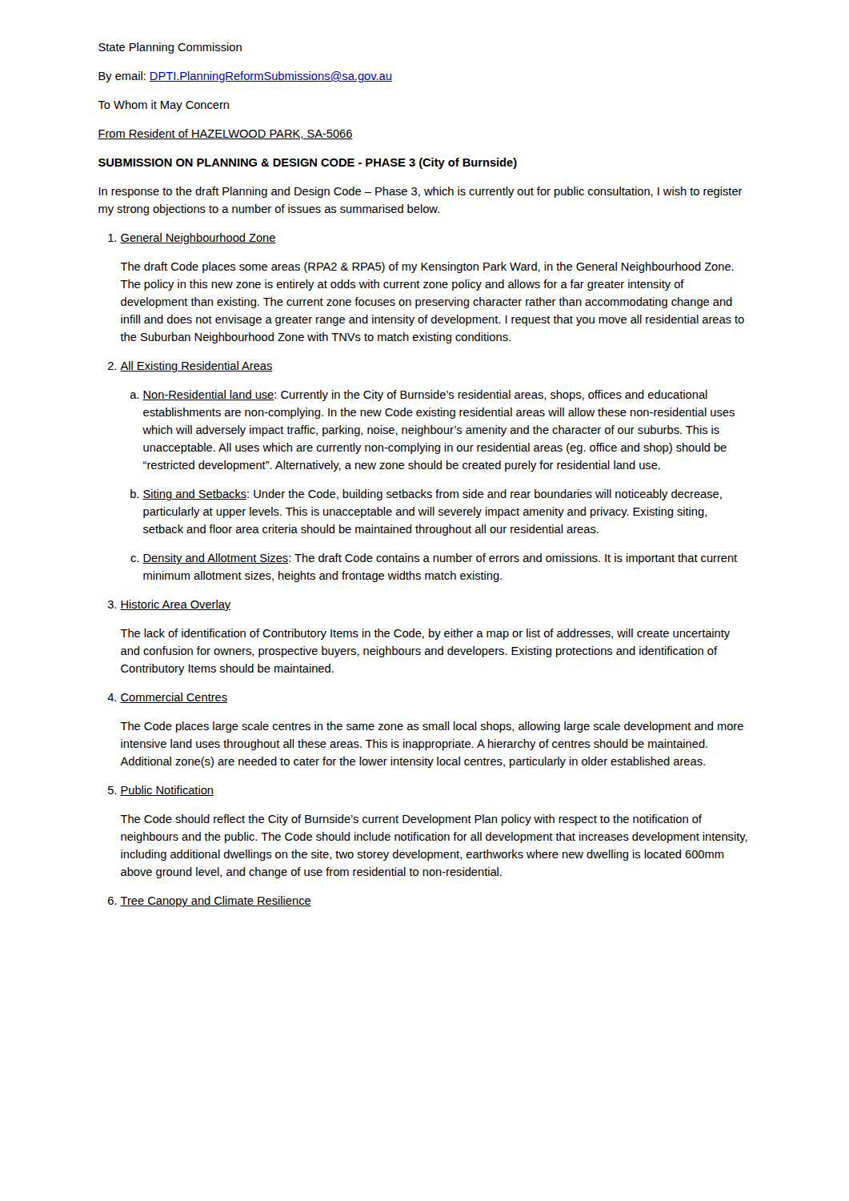State Planning Commission
By email: DPTI.PlanningReformSubmissions@sa.gov.au
To Whom it May Concern
From Resident of HAZELWOOD PARK, SA-5066
SUBMISSION ON PLANNING & DESIGN CODE - PHASE 3 (City of Burnside)
In response to the draft Planning and Design Code – Phase 3, which is currently out for public consultation, I wish to register my strong objections to a number of issues as summarised below.
General Neighbourhood Zone
The draft Code places some areas (RPA2 & RPA5) of my Kensington Park Ward, in the General Neighbourhood Zone. The policy in this new zone is entirely at odds with current zone policy and allows for a far greater intensity of development than existing. The current zone focuses on preserving character rather than accommodating change and infill and does not envisage a greater range and intensity of development. I request that you move all residential areas to the Suburban Neighbourhood Zone with TNVs to match existing conditions.
All Existing Residential Areas
Non-Residential land use: Currently in the City of Burnside’s residential areas, shops, offices and educational establishments are non-complying. In the new Code existing residential areas will allow these non-residential uses which will adversely impact traffic, parking, noise, neighbour’s amenity and the character of our suburbs. This is unacceptable. All uses which are currently non-complying in our residential areas (eg. office and shop) should be “restricted development”. Alternatively, a new zone should be created purely for residential land use.
Siting and Setbacks: Under the Code, building setbacks from side and rear boundaries will noticeably decrease, particularly at upper levels. This is unacceptable and will severely impact amenity and privacy. Existing siting, setback and floor area criteria should be maintained throughout all our residential areas.
Density and Allotment Sizes: The draft Code contains a number of errors and omissions. It is important that current minimum allotment sizes, heights and frontage widths match existing.
Historic Area Overlay
The lack of identification of Contributory Items in the Code, by either a map or list of addresses, will create uncertainty and confusion for owners, prospective buyers, neighbours and developers. Existing protections and identification of Contributory Items should be maintained.
Commercial Centres
The Code places large scale centres in the same zone as small local shops, allowing large scale development and more intensive land uses throughout all these areas. This is inappropriate. A hierarchy of centres should be maintained. Additional zone(s) are needed to cater for the lower intensity local centres, particularly in older established areas.
Public Notification
The Code should reflect the City of Burnside’s current Development Plan policy with respect to the notification of neighbours and the public. The Code should include notification for all development that increases development intensity, including additional dwellings on the site, two storey development, earthworks where new dwelling is located 600mm above ground level, and change of use from residential to non-residential.
Tree Canopy and Climate Resilience